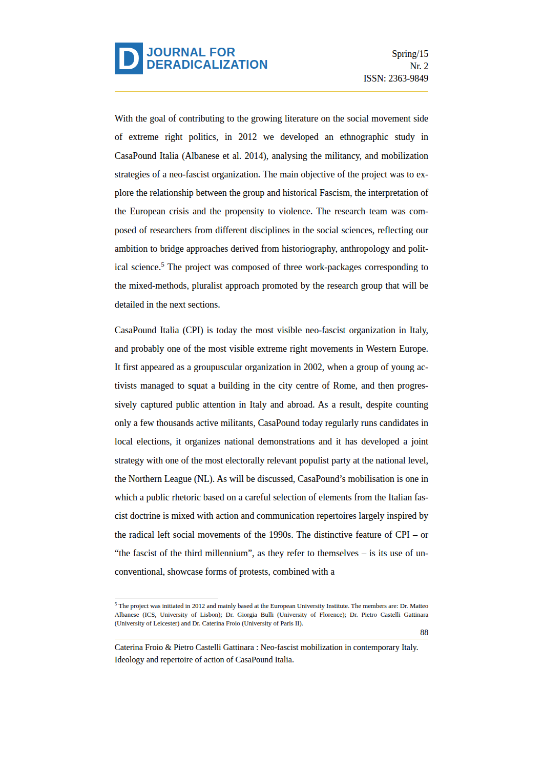D
JOURNAL FOR DERADICALIZATION
Spring/15
Nr. 2
ISSN: 2363-9849
With the goal of contributing to the growing literature on the social movement side of extreme right politics, in 2012 we developed an ethnographic study in CasaPound Italia (Albanese et al. 2014), analysing the militancy, and mobilization strategies of a neo-fascist organization. The main objective of the project was to explore the relationship between the group and historical Fascism, the interpretation of the European crisis and the propensity to violence. The research team was composed of researchers from different disciplines in the social sciences, reflecting our ambition to bridge approaches derived from historiography, anthropology and political science.5 The project was composed of three work-packages corresponding to the mixed-methods, pluralist approach promoted by the research group that will be detailed in the next sections.
CasaPound Italia (CPI) is today the most visible neo-fascist organization in Italy, and probably one of the most visible extreme right movements in Western Europe. It first appeared as a groupuscular organization in 2002, when a group of young activists managed to squat a building in the city centre of Rome, and then progressively captured public attention in Italy and abroad. As a result, despite counting only a few thousands active militants, CasaPound today regularly runs candidates in local elections, it organizes national demonstrations and it has developed a joint strategy with one of the most electorally relevant populist party at the national level, the Northern League (NL). As will be discussed, CasaPound’s mobilisation is one in which a public rhetoric based on a careful selection of elements from the Italian fascist doctrine is mixed with action and communication repertoires largely inspired by the radical left social movements of the 1990s. The distinctive feature of CPI – or “the fascist of the third millennium”, as they refer to themselves – is its use of unconventional, showcase forms of protests, combined with a
5 The project was initiated in 2012 and mainly based at the European University Institute. The members are: Dr. Matteo Albanese (ICS, University of Lisbon); Dr. Giorgia Bulli (University of Florence); Dr. Pietro Castelli Gattinara (University of Leicester) and Dr. Caterina Froio (University of Paris II).
88
Caterina Froio & Pietro Castelli Gattinara : Neo-fascist mobilization in contemporary Italy.
Ideology and repertoire of action of CasaPound Italia.